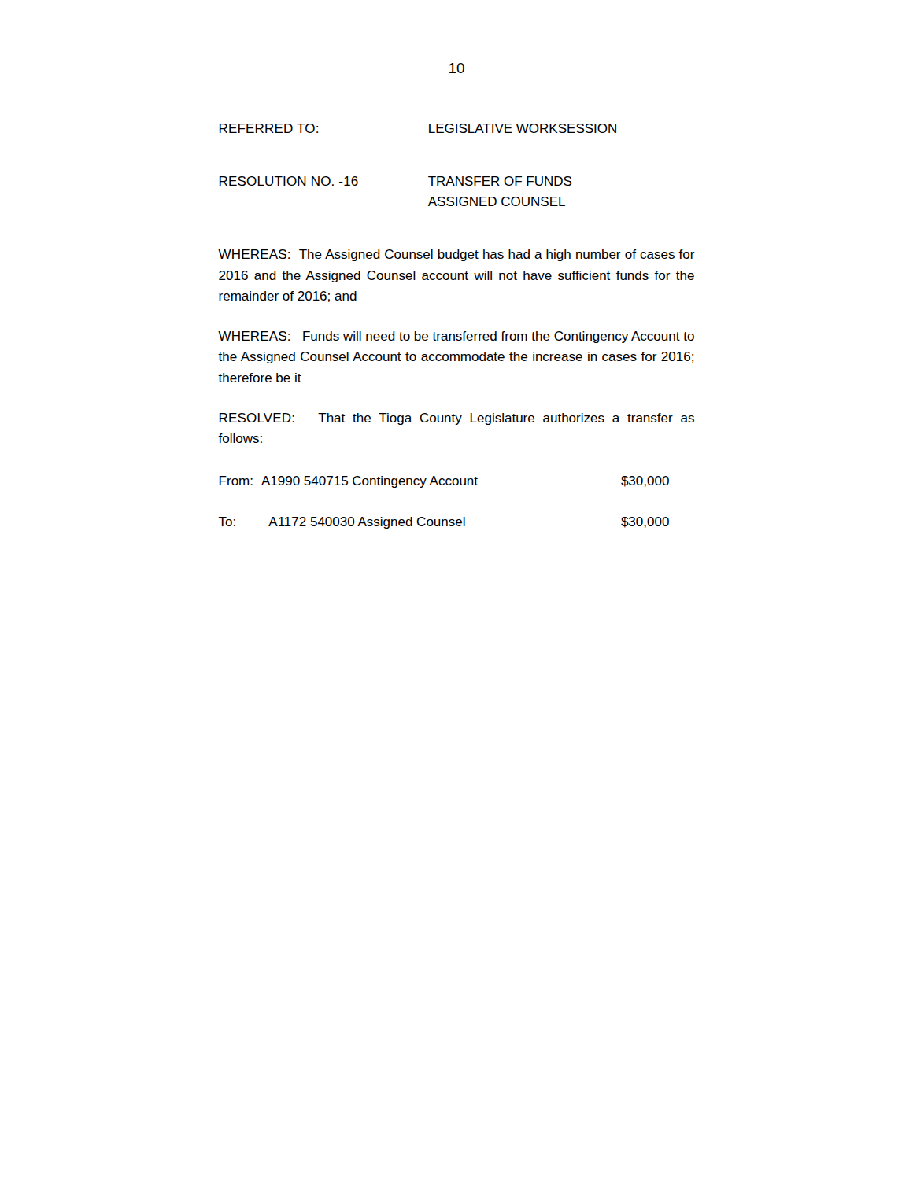10
REFERRED TO:
LEGISLATIVE WORKSESSION
RESOLUTION NO. -16
TRANSFER OF FUNDS ASSIGNED COUNSEL
WHEREAS: The Assigned Counsel budget has had a high number of cases for 2016 and the Assigned Counsel account will not have sufficient funds for the remainder of 2016; and
WHEREAS: Funds will need to be transferred from the Contingency Account to the Assigned Counsel Account to accommodate the increase in cases for 2016; therefore be it
RESOLVED: That the Tioga County Legislature authorizes a transfer as follows:
From:
A1990 540715 Contingency Account
$30,000
To:
A1172 540030 Assigned Counsel
$30,000